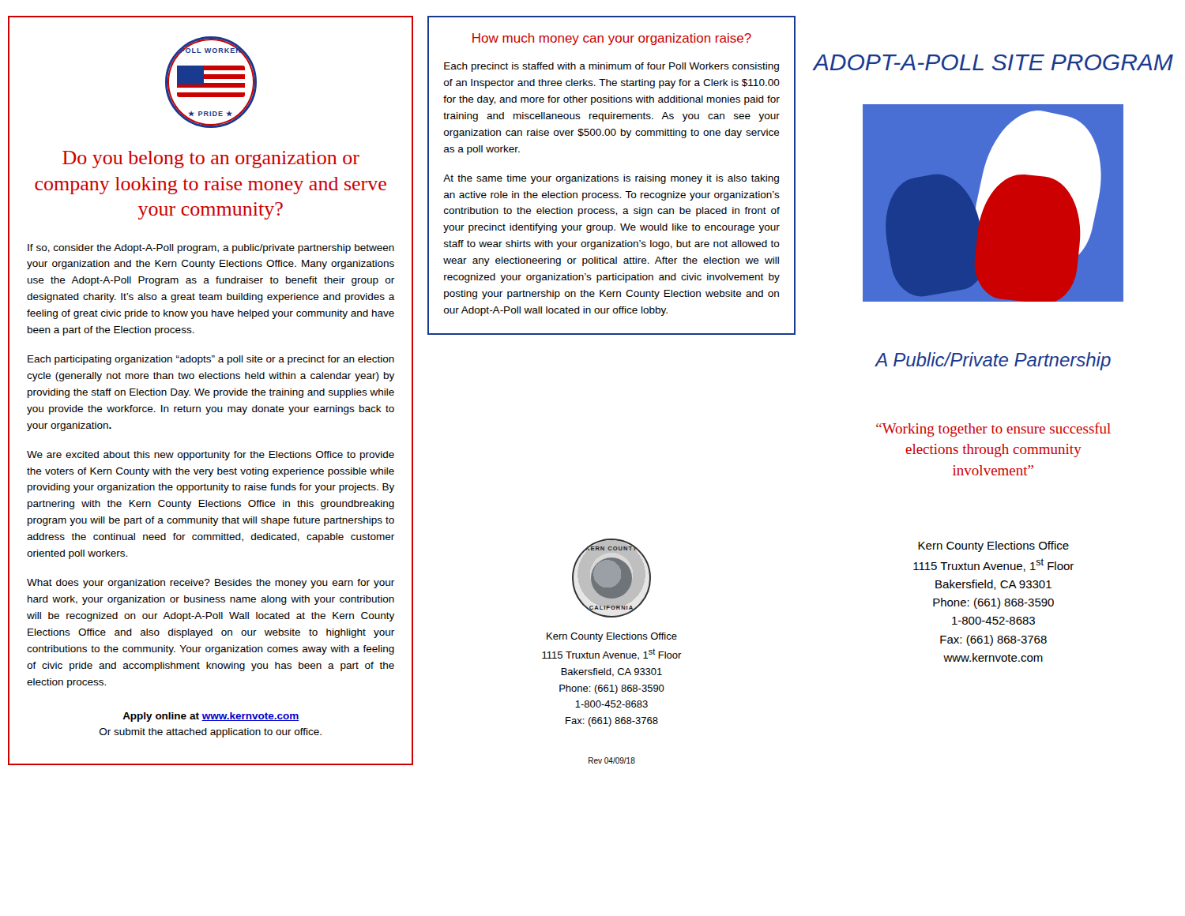POLL WORKER ★ PRIDE ★
Do you belong to an organization or company looking to raise money and serve your community?
If so, consider the Adopt-A-Poll program, a public/private partnership between your organization and the Kern County Elections Office. Many organizations use the Adopt-A-Poll Program as a fundraiser to benefit their group or designated charity. It’s also a great team building experience and provides a feeling of great civic pride to know you have helped your community and have been a part of the Election process.
Each participating organization “adopts” a poll site or a precinct for an election cycle (generally not more than two elections held within a calendar year) by providing the staff on Election Day. We provide the training and supplies while you provide the workforce. In return you may donate your earnings back to your organization.
We are excited about this new opportunity for the Elections Office to provide the voters of Kern County with the very best voting experience possible while providing your organization the opportunity to raise funds for your projects. By partnering with the Kern County Elections Office in this groundbreaking program you will be part of a community that will shape future partnerships to address the continual need for committed, dedicated, capable customer oriented poll workers.
What does your organization receive? Besides the money you earn for your hard work, your organization or business name along with your contribution will be recognized on our Adopt-A-Poll Wall located at the Kern County Elections Office and also displayed on our website to highlight your contributions to the community. Your organization comes away with a feeling of civic pride and accomplishment knowing you has been a part of the election process.
Apply online at www.kernvote.com
Or submit the attached application to our office.
How much money can your organization raise?
Each precinct is staffed with a minimum of four Poll Workers consisting of an Inspector and three clerks. The starting pay for a Clerk is $110.00 for the day, and more for other positions with additional monies paid for training and miscellaneous requirements. As you can see your organization can raise over $500.00 by committing to one day service as a poll worker.
At the same time your organizations is raising money it is also taking an active role in the election process. To recognize your organization’s contribution to the election process, a sign can be placed in front of your precinct identifying your group. We would like to encourage your staff to wear shirts with your organization’s logo, but are not allowed to wear any electioneering or political attire. After the election we will recognized your organization’s participation and civic involvement by posting your partnership on the Kern County Election website and on our Adopt-A-Poll wall located in our office lobby.
KERN COUNTY CALIFORNIA
Kern County Elections Office
1115 Truxtun Avenue, 1st Floor
Bakersfield, CA 93301
Phone: (661) 868-3590
1-800-452-8683
Fax: (661) 868-3768
Rev 04/09/18
ADOPT-A-POLL SITE PROGRAM
A Public/Private Partnership
“Working together to ensure successful elections through community involvement”
Kern County Elections Office
1115 Truxtun Avenue, 1st Floor
Bakersfield, CA 93301
Phone: (661) 868-3590
1-800-452-8683
Fax: (661) 868-3768
www.kernvote.com